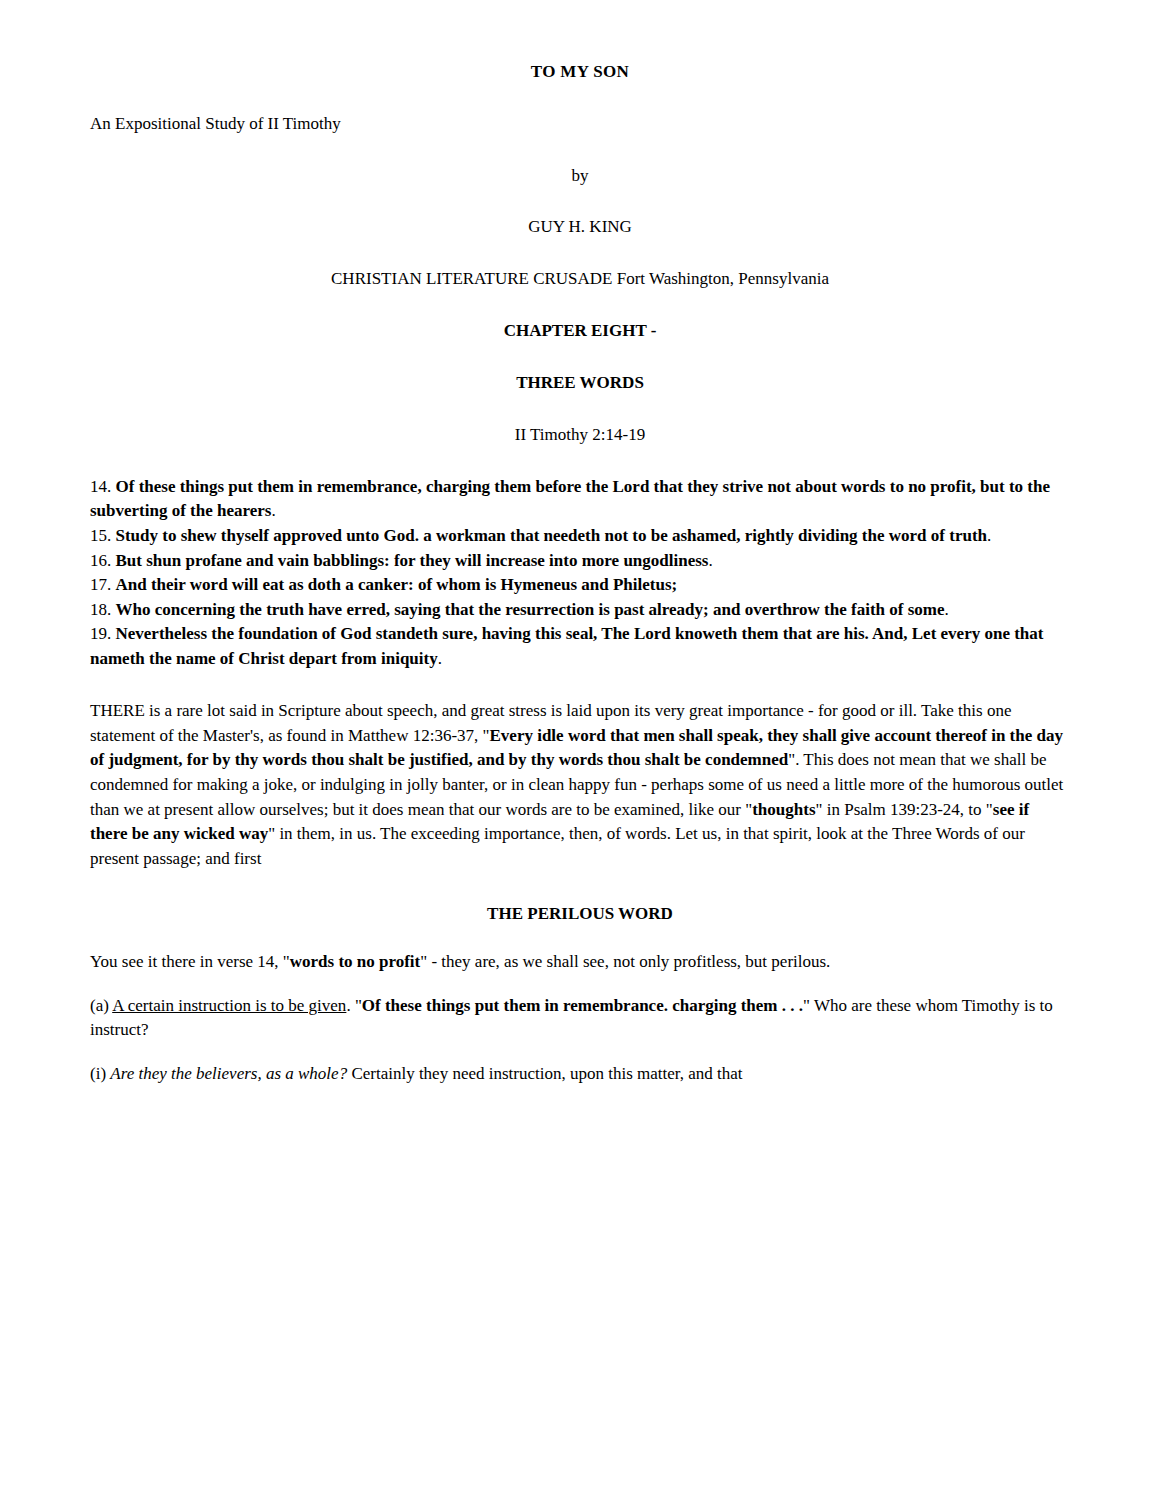TO MY SON
An Expositional Study of II Timothy
by
GUY H. KING
CHRISTIAN LITERATURE CRUSADE Fort Washington, Pennsylvania
CHAPTER EIGHT -
THREE WORDS
II Timothy 2:14-19
14. Of these things put them in remembrance, charging them before the Lord that they strive not about words to no profit, but to the subverting of the hearers.
15. Study to shew thyself approved unto God. a workman that needeth not to be ashamed, rightly dividing the word of truth.
16. But shun profane and vain babblings: for they will increase into more ungodliness.
17. And their word will eat as doth a canker: of whom is Hymeneus and Philetus;
18. Who concerning the truth have erred, saying that the resurrection is past already; and overthrow the faith of some.
19. Nevertheless the foundation of God standeth sure, having this seal, The Lord knoweth them that are his. And, Let every one that nameth the name of Christ depart from iniquity.
THERE is a rare lot said in Scripture about speech, and great stress is laid upon its very great importance - for good or ill. Take this one statement of the Master's, as found in Matthew 12:36-37, "Every idle word that men shall speak, they shall give account thereof in the day of judgment, for by thy words thou shalt be justified, and by thy words thou shalt be condemned". This does not mean that we shall be condemned for making a joke, or indulging in jolly banter, or in clean happy fun - perhaps some of us need a little more of the humorous outlet than we at present allow ourselves; but it does mean that our words are to be examined, like our "thoughts" in Psalm 139:23-24, to "see if there be any wicked way" in them, in us. The exceeding importance, then, of words. Let us, in that spirit, look at the Three Words of our present passage; and first
THE PERILOUS WORD
You see it there in verse 14, "words to no profit" - they are, as we shall see, not only profitless, but perilous.
(a) A certain instruction is to be given. "Of these things put them in remembrance. charging them . . ." Who are these whom Timothy is to instruct?
(i) Are they the believers, as a whole? Certainly they need instruction, upon this matter, and that